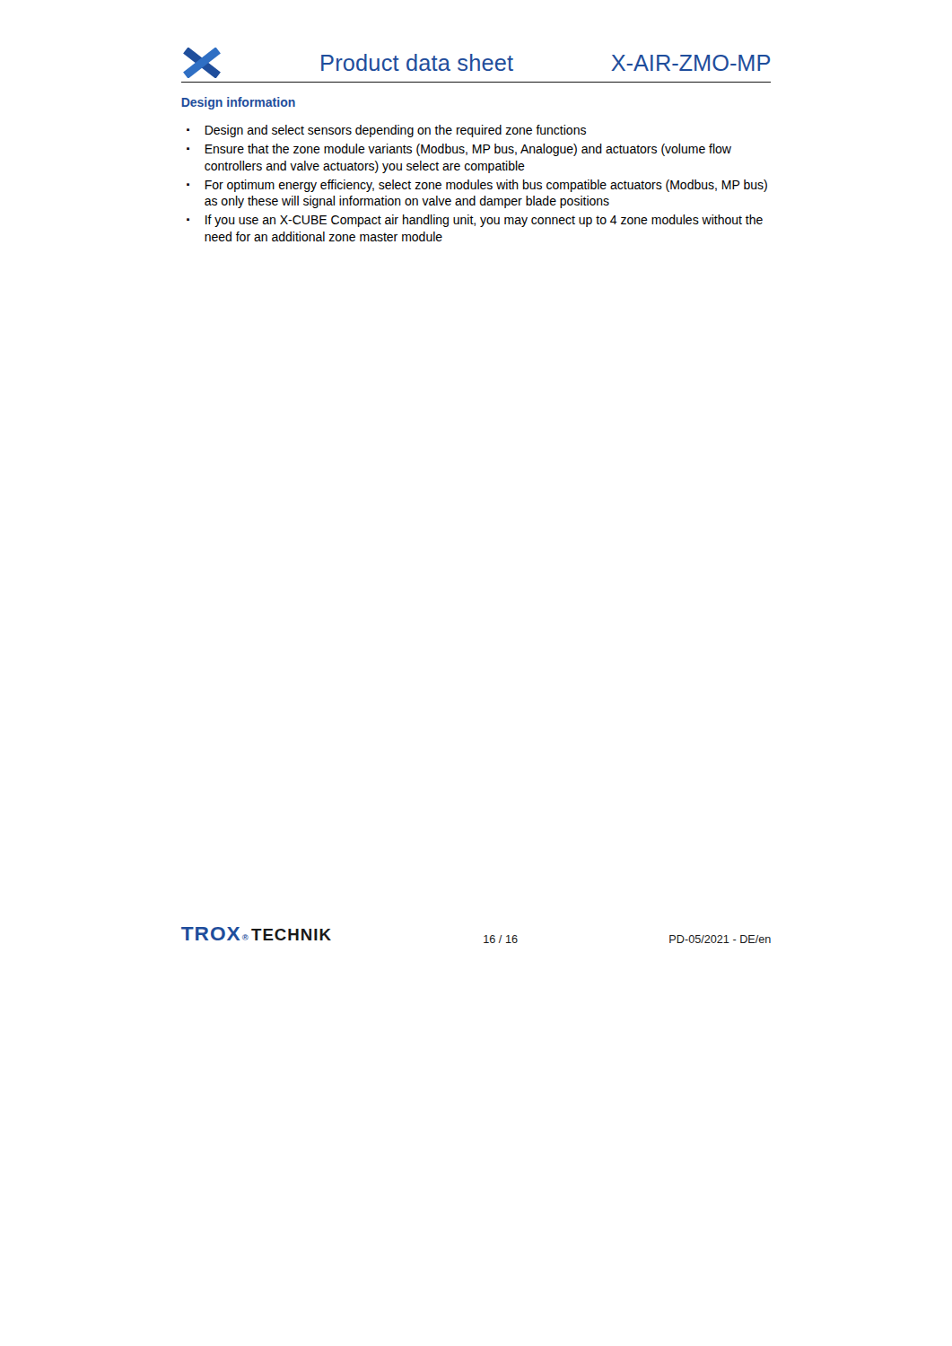Product data sheet
X-AIR-ZMO-MP
Design information
Design and select sensors depending on the required zone functions
Ensure that the zone module variants (Modbus, MP bus, Analogue) and actuators (volume flow controllers and valve actuators) you select are compatible
For optimum energy efficiency, select zone modules with bus compatible actuators (Modbus, MP bus) as only these will signal information on valve and damper blade positions
If you use an X-CUBE Compact air handling unit, you may connect up to 4 zone modules without the need for an additional zone master module
TROX®TECHNIK
16 / 16
PD-05/2021 - DE/en